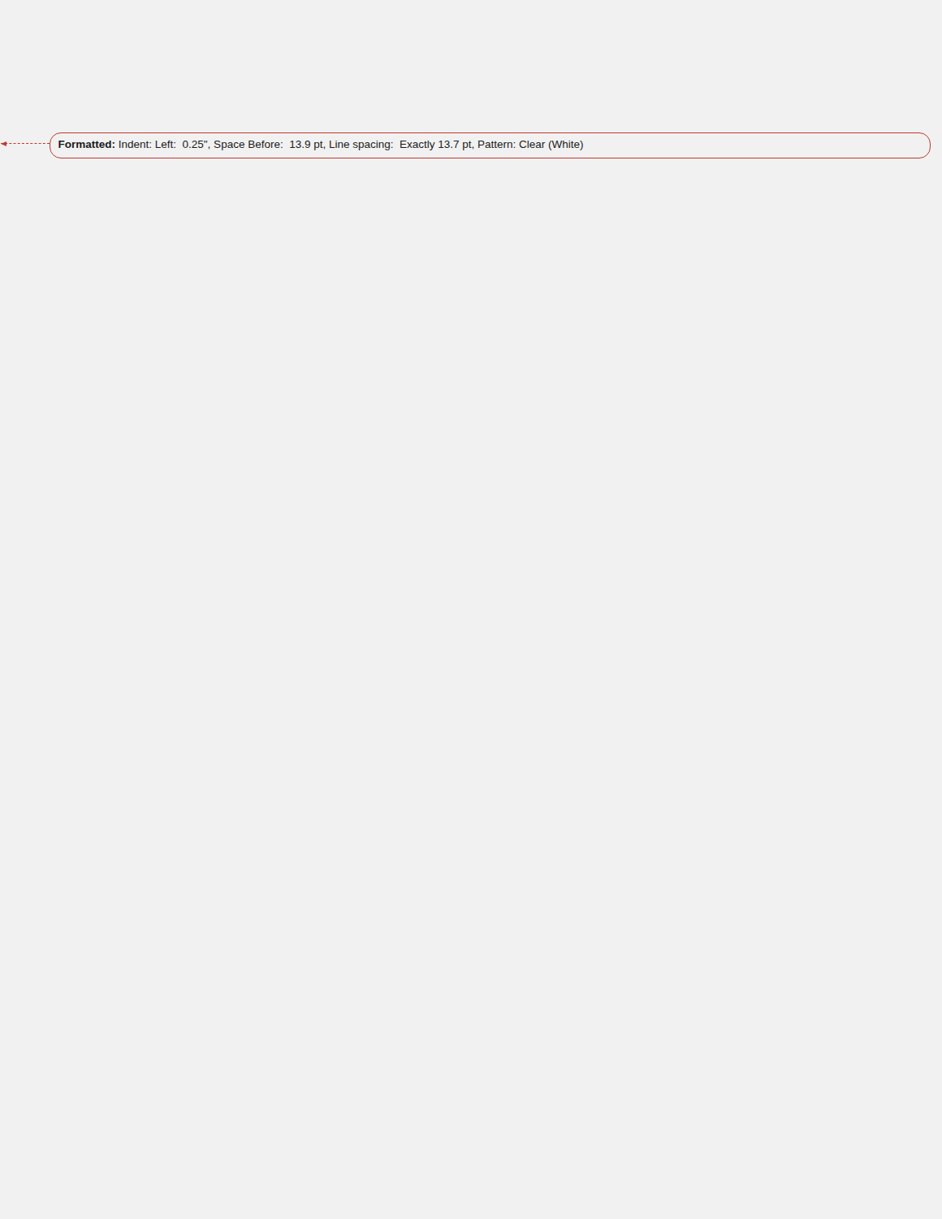Formatted: Indent: Left: 0.25", Space Before: 13.9 pt, Line spacing: Exactly 13.7 pt, Pattern: Clear (White)